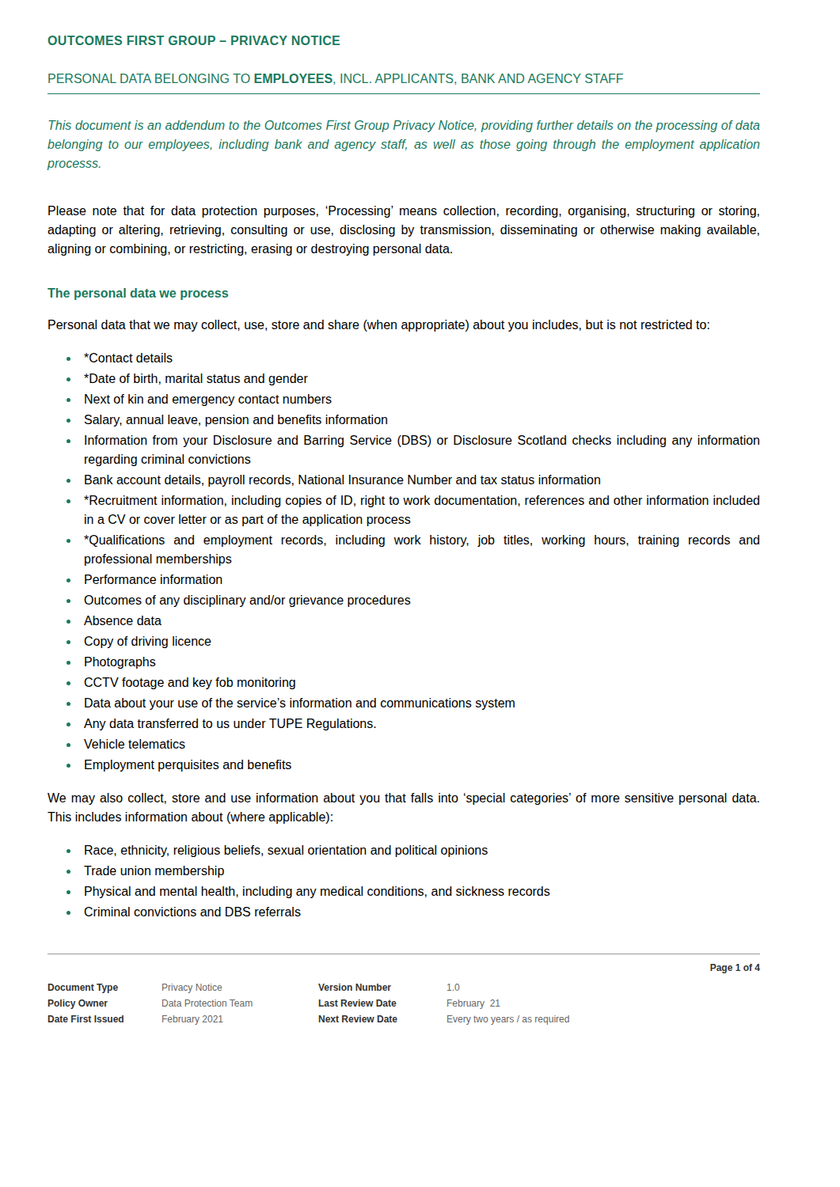OUTCOMES FIRST GROUP – PRIVACY NOTICE
PERSONAL DATA BELONGING TO EMPLOYEES, INCL. APPLICANTS, BANK AND AGENCY STAFF
This document is an addendum to the Outcomes First Group Privacy Notice, providing further details on the processing of data belonging to our employees, including bank and agency staff, as well as those going through the employment application processs.
Please note that for data protection purposes, ‘Processing’ means collection, recording, organising, structuring or storing, adapting or altering, retrieving, consulting or use, disclosing by transmission, disseminating or otherwise making available, aligning or combining, or restricting, erasing or destroying personal data.
The personal data we process
Personal data that we may collect, use, store and share (when appropriate) about you includes, but is not restricted to:
*Contact details
*Date of birth, marital status and gender
Next of kin and emergency contact numbers
Salary, annual leave, pension and benefits information
Information from your Disclosure and Barring Service (DBS) or Disclosure Scotland checks including any information regarding criminal convictions
Bank account details, payroll records, National Insurance Number and tax status information
*Recruitment information, including copies of ID, right to work documentation, references and other information included in a CV or cover letter or as part of the application process
*Qualifications and employment records, including work history, job titles, working hours, training records and professional memberships
Performance information
Outcomes of any disciplinary and/or grievance procedures
Absence data
Copy of driving licence
Photographs
CCTV footage and key fob monitoring
Data about your use of the service’s information and communications system
Any data transferred to us under TUPE Regulations.
Vehicle telematics
Employment perquisites and benefits
We may also collect, store and use information about you that falls into ‘special categories’ of more sensitive personal data. This includes information about (where applicable):
Race, ethnicity, religious beliefs, sexual orientation and political opinions
Trade union membership
Physical and mental health, including any medical conditions, and sickness records
Criminal convictions and DBS referrals
Page 1 of 4
| Document Type | Privacy Notice | Version Number | 1.0 |
| Policy Owner | Data Protection Team | Last Review Date | February 21 |
| Date First Issued | February 2021 | Next Review Date | Every two years / as required |